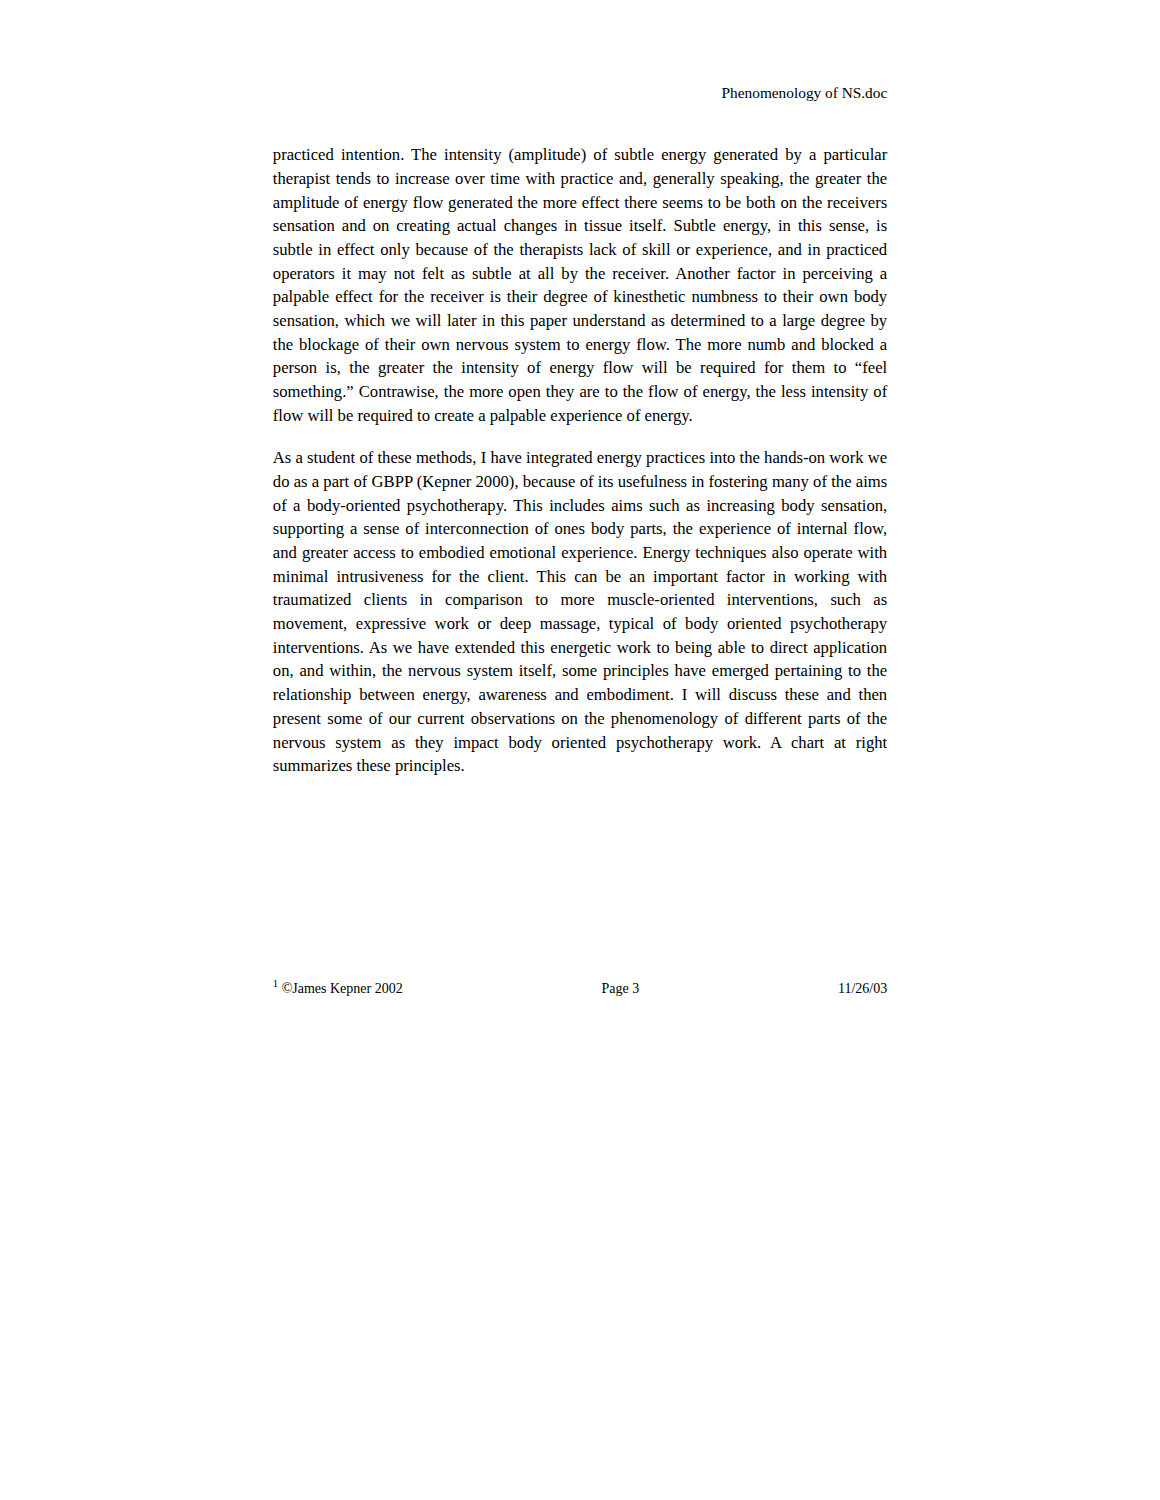Phenomenology of NS.doc
practiced intention. The intensity (amplitude) of subtle energy generated by a particular therapist tends to increase over time with practice and, generally speaking, the greater the amplitude of energy flow generated the more effect there seems to be both on the receivers sensation and on creating actual changes in tissue itself. Subtle energy, in this sense, is subtle in effect only because of the therapists lack of skill or experience, and in practiced operators it may not felt as subtle at all by the receiver. Another factor in perceiving a palpable effect for the receiver is their degree of kinesthetic numbness to their own body sensation, which we will later in this paper understand as determined to a large degree by the blockage of their own nervous system to energy flow. The more numb and blocked a person is, the greater the intensity of energy flow will be required for them to “feel something.” Contrawise, the more open they are to the flow of energy, the less intensity of flow will be required to create a palpable experience of energy.
As a student of these methods, I have integrated energy practices into the hands-on work we do as a part of GBPP (Kepner 2000), because of its usefulness in fostering many of the aims of a body-oriented psychotherapy. This includes aims such as increasing body sensation, supporting a sense of interconnection of ones body parts, the experience of internal flow, and greater access to embodied emotional experience. Energy techniques also operate with minimal intrusiveness for the client. This can be an important factor in working with traumatized clients in comparison to more muscle-oriented interventions, such as movement, expressive work or deep massage, typical of body oriented psychotherapy interventions. As we have extended this energetic work to being able to direct application on, and within, the nervous system itself, some principles have emerged pertaining to the relationship between energy, awareness and embodiment. I will discuss these and then present some of our current observations on the phenomenology of different parts of the nervous system as they impact body oriented psychotherapy work. A chart at right summarizes these principles.
1 ©James Kepner 2002
Page 3
11/26/03